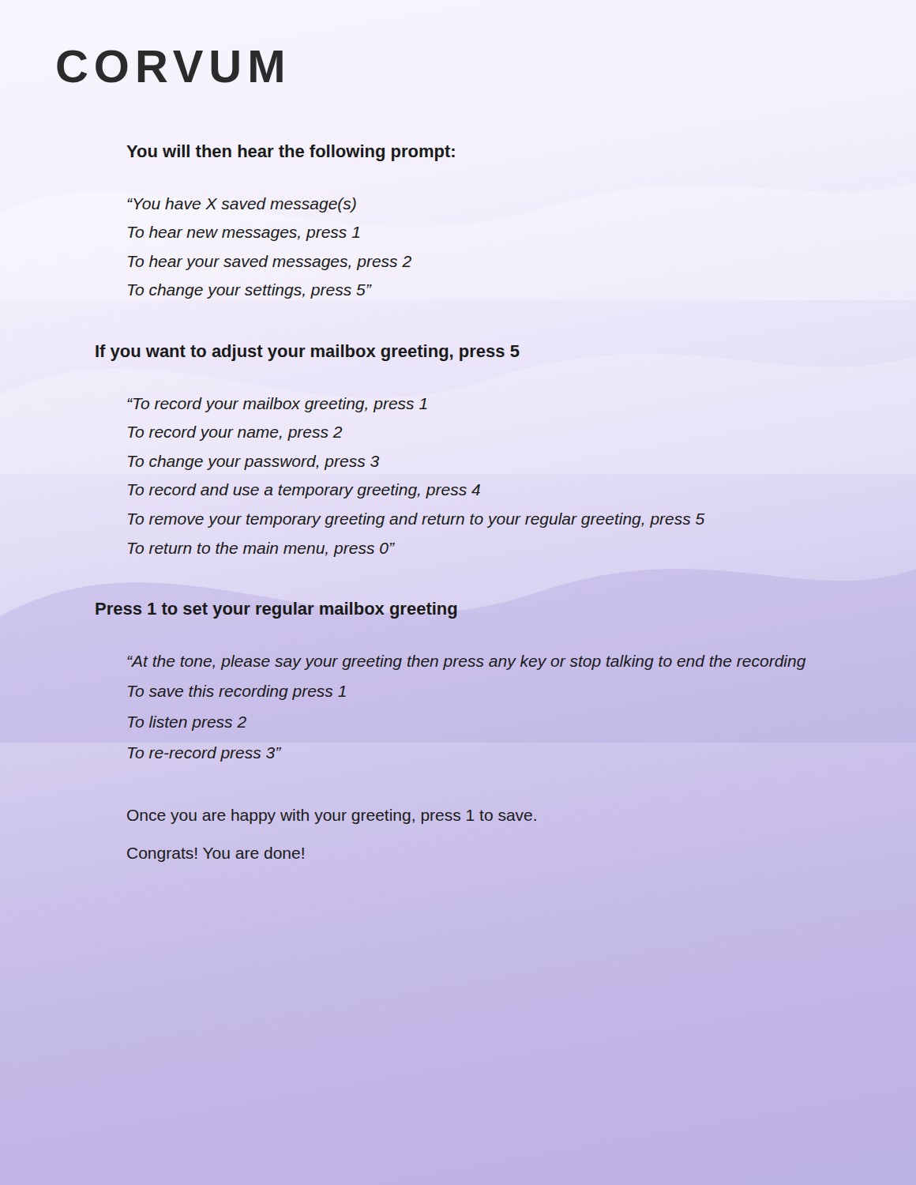CORVUM
You will then hear the following prompt:
“You have X saved message(s)
To hear new messages, press 1
To hear your saved messages, press 2
To change your settings, press 5”
If you want to adjust your mailbox greeting, press 5
“To record your mailbox greeting, press 1
To record your name, press 2
To change your password, press 3
To record and use a temporary greeting, press 4
To remove your temporary greeting and return to your regular greeting, press 5
To return to the main menu, press 0”
Press 1 to set your regular mailbox greeting
“At the tone, please say your greeting then press any key or stop talking to end the recording
To save this recording press 1
To listen press 2
To re-record press 3”
Once you are happy with your greeting, press 1 to save.
Congrats! You are done!